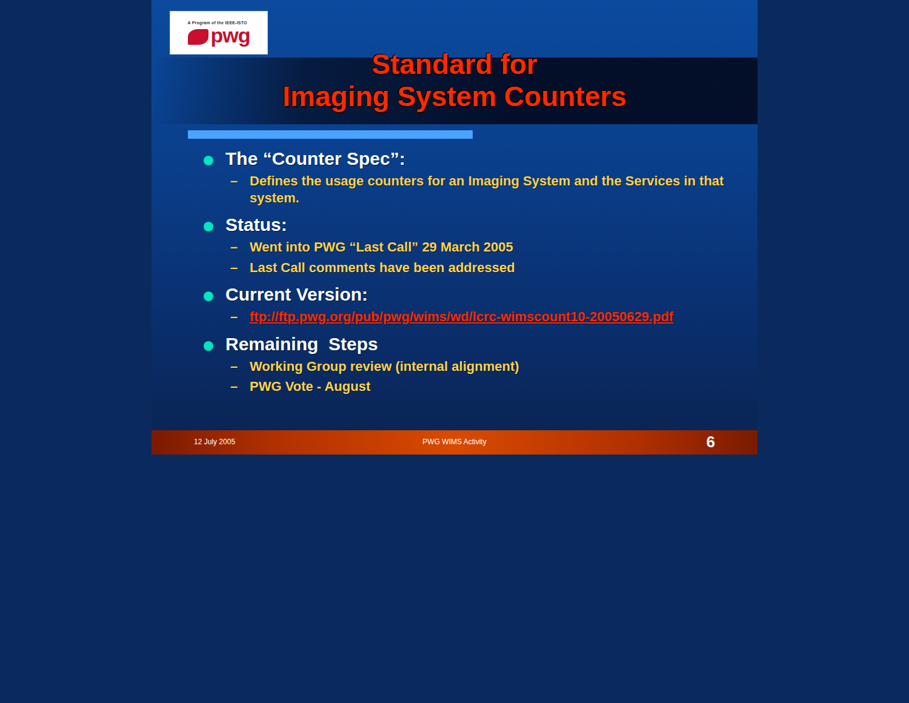A Program of the IEEE-ISTO
pwg
Standard for
Imaging System Counters
The “Counter Spec”:
Defines the usage counters for an Imaging System and the Services in that system.
Status:
Went into PWG “Last Call” 29 March 2005
Last Call comments have been addressed
Current Version:
ftp://ftp.pwg.org/pub/pwg/wims/wd/lcrc-wimscount10-20050629.pdf
Remaining Steps
Working Group review (internal alignment)
PWG Vote - August
12 July 2005
PWG WIMS Activity
6